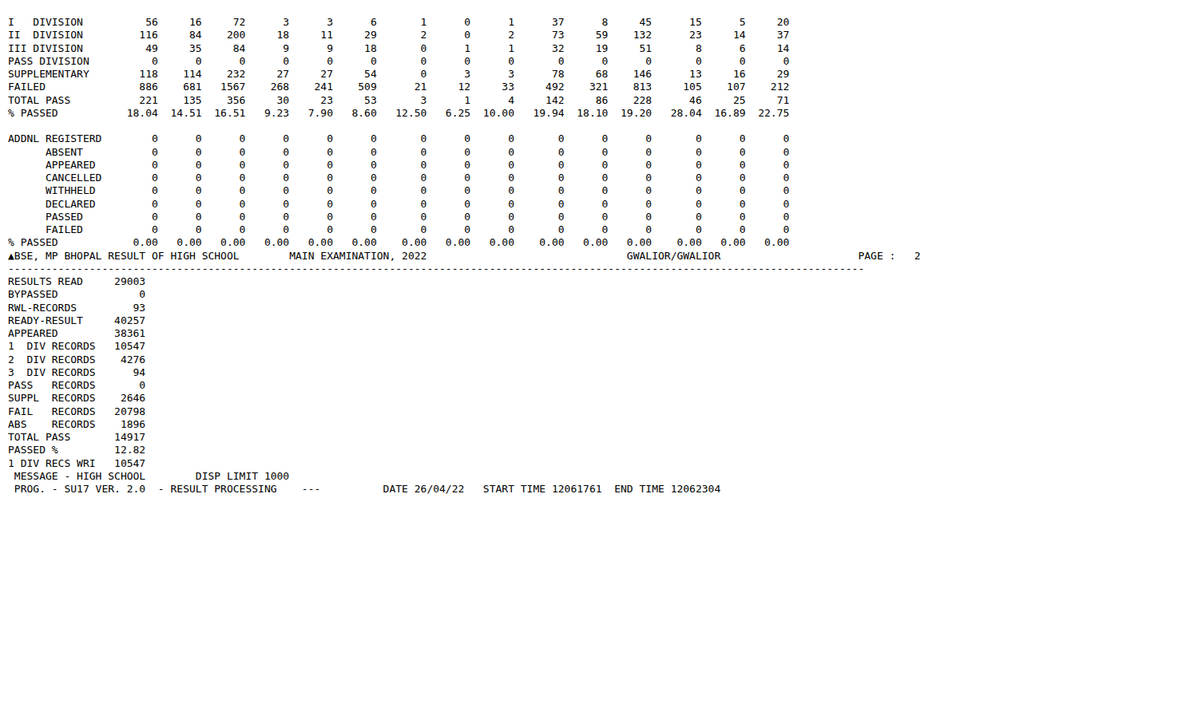I   DIVISION          56     16     72      3      3      6       1      0      1      37      8     45      15      5     20
II  DIVISION         116     84    200     18     11     29       2      0      2      73     59    132      23     14     37
III DIVISION          49     35     84      9      9     18       0      1      1      32     19     51       8      6     14
PASS DIVISION          0      0      0      0      0      0       0      0      0       0      0      0       0      0      0
SUPPLEMENTARY        118    114    232     27     27     54       0      3      3      78     68    146      13     16     29
FAILED               886    681   1567    268    241    509      21     12     33     492    321    813     105    107    212
TOTAL PASS           221    135    356     30     23     53       3      1      4     142     86    228      46     25     71
% PASSED           18.04  14.51  16.51   9.23   7.90   8.60   12.50   6.25  10.00   19.94  18.10  19.20   28.04  16.89  22.75

ADDNL REGISTERD        0      0      0      0      0      0       0      0      0       0      0      0       0      0      0
      ABSENT           0      0      0      0      0      0       0      0      0       0      0      0       0      0      0
      APPEARED         0      0      0      0      0      0       0      0      0       0      0      0       0      0      0
      CANCELLED        0      0      0      0      0      0       0      0      0       0      0      0       0      0      0
      WITHHELD         0      0      0      0      0      0       0      0      0       0      0      0       0      0      0
      DECLARED         0      0      0      0      0      0       0      0      0       0      0      0       0      0      0
      PASSED           0      0      0      0      0      0       0      0      0       0      0      0       0      0      0
      FAILED           0      0      0      0      0      0       0      0      0       0      0      0       0      0      0
% PASSED            0.00   0.00   0.00   0.00   0.00   0.00    0.00   0.00   0.00    0.00   0.00   0.00    0.00   0.00   0.00
▲BSE, MP BHOPAL RESULT OF HIGH SCHOOL        MAIN EXAMINATION, 2022                                GWALIOR/GWALIOR                      PAGE :   2
-----------------------------------------------------------------------------------------------------------------------------------------
RESULTS READ     29003
BYPASSED             0
RWL-RECORDS         93
READY-RESULT     40257
APPEARED         38361
1  DIV RECORDS   10547
2  DIV RECORDS    4276
3  DIV RECORDS      94
PASS   RECORDS       0
SUPPL  RECORDS    2646
FAIL   RECORDS   20798
ABS    RECORDS    1896
TOTAL PASS       14917
PASSED %         12.82
1 DIV RECS WRI   10547
 MESSAGE - HIGH SCHOOL        DISP LIMIT 1000
 PROG. - SU17 VER. 2.0  - RESULT PROCESSING    ---          DATE 26/04/22   START TIME 12061761  END TIME 12062304